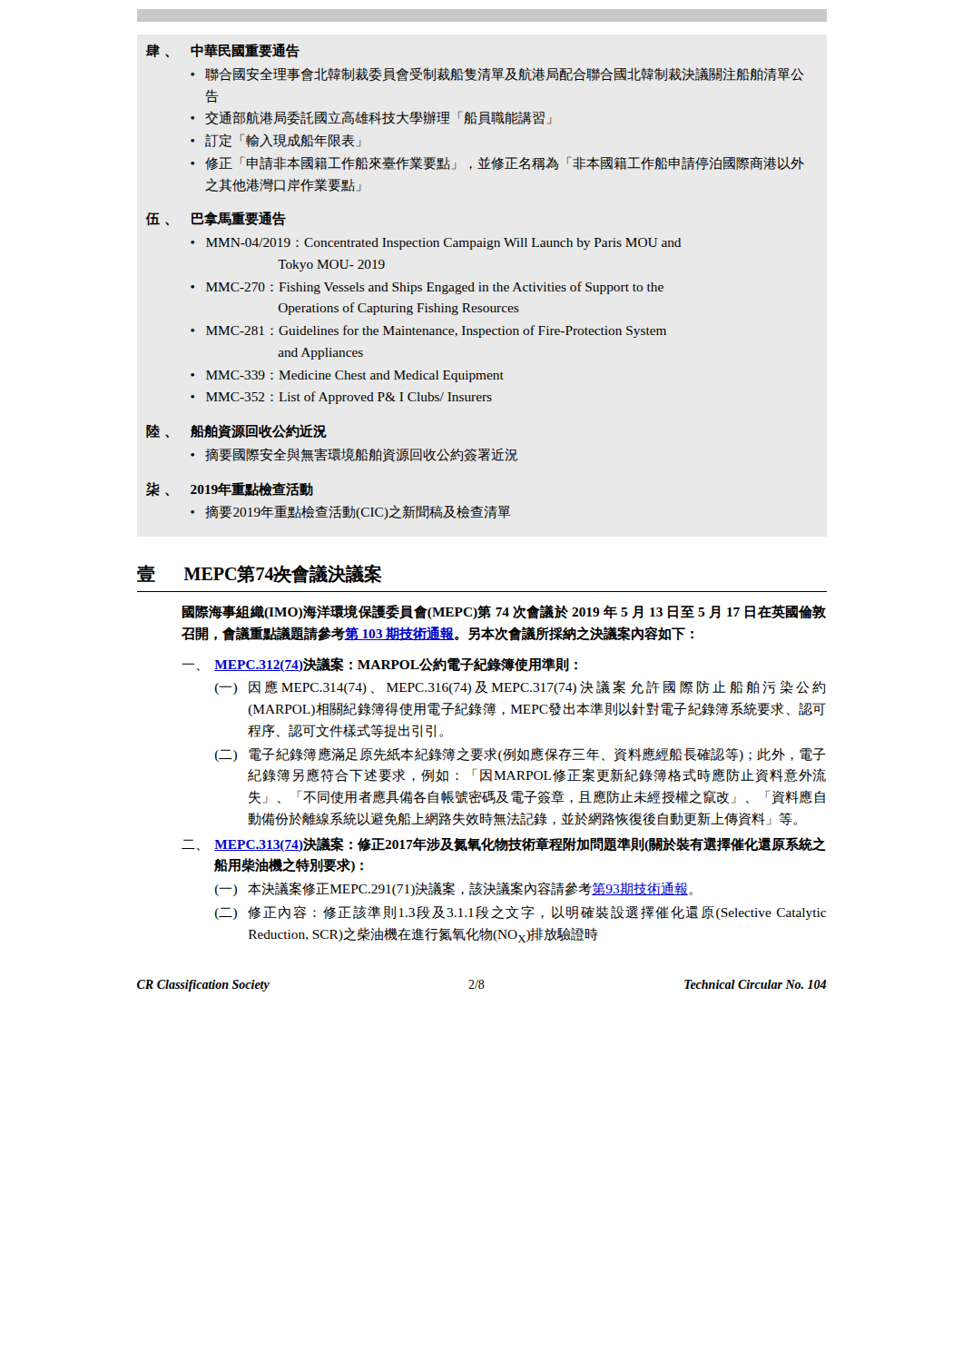肆、 中華民國重要通告
聯合國安全理事會北韓制裁委員會受制裁船隻清單及航港局配合聯合國北韓制裁決議關注船舶清單公告
交通部航港局委託國立高雄科技大學辦理「船員職能講習」
訂定「輸入現成船年限表」
修正「申請非本國籍工作船來臺作業要點」，並修正名稱為「非本國籍工作船申請停泊國際商港以外之其他港灣口岸作業要點」
伍、 巴拿馬重要通告
MMN-04/2019：Concentrated Inspection Campaign Will Launch by Paris MOU and Tokyo MOU- 2019
MMC-270：Fishing Vessels and Ships Engaged in the Activities of Support to the Operations of Capturing Fishing Resources
MMC-281：Guidelines for the Maintenance, Inspection of Fire-Protection System and Appliances
MMC-339：Medicine Chest and Medical Equipment
MMC-352：List of Approved P& I Clubs/ Insurers
陸、 船舶資源回收公約近況
摘要國際安全與無害環境船舶資源回收公約簽署近況
柒、 2019年重點檢查活動
摘要2019年重點檢查活動(CIC)之新聞稿及檢查清單
壹 MEPC第74次會議決議案
國際海事組織(IMO)海洋環境保護委員會(MEPC)第 74 次會議於 2019 年 5 月 13 日至 5 月 17 日在英國倫敦召開，會議重點議題請參考第 103 期技術通報。另本次會議所採納之決議案內容如下：
一、 MEPC.312(74) 決議案：MARPOL公約電子紀錄簿使用準則：
(一) 因應MEPC.314(74)、MEPC.316(74)及MEPC.317(74)決議案允許國際防止船舶污染公約(MARPOL)相關紀錄簿得使用電子紀錄簿，MEPC發出本準則以針對電子紀錄簿系統要求、認可程序、認可文件樣式等提出引引。
(二) 電子紀錄簿應滿足原先紙本紀錄簿之要求(例如應保存三年、資料應經船長確認等)；此外，電子紀錄簿另應符合下述要求，例如：「因MARPOL修正案更新紀錄簿格式時應防止資料意外流失」、「不同使用者應具備各自帳號密碼及電子簽章，且應防止未經授權之竄改」、「資料應自動備份於離線系統以避免船上網路失效時無法記錄，並於網路恢復後自動更新上傳資料」等。
二、 MEPC.313(74) 決議案：修正2017年涉及氮氧化物技術章程附加問題準則(關於裝有選擇催化還原系統之船用柴油機之特別要求)：
(一) 本決議案修正MEPC.291(71)決議案，該決議案內容請參考第93期技術通報。
(二) 修正內容：修正該準則1.3段及3.1.1段之文字，以明確裝設選擇催化還原(Selective Catalytic Reduction, SCR)之柴油機在進行氮氧化物(NOX)排放驗證時
CR Classification Society
2/8
Technical Circular No. 104